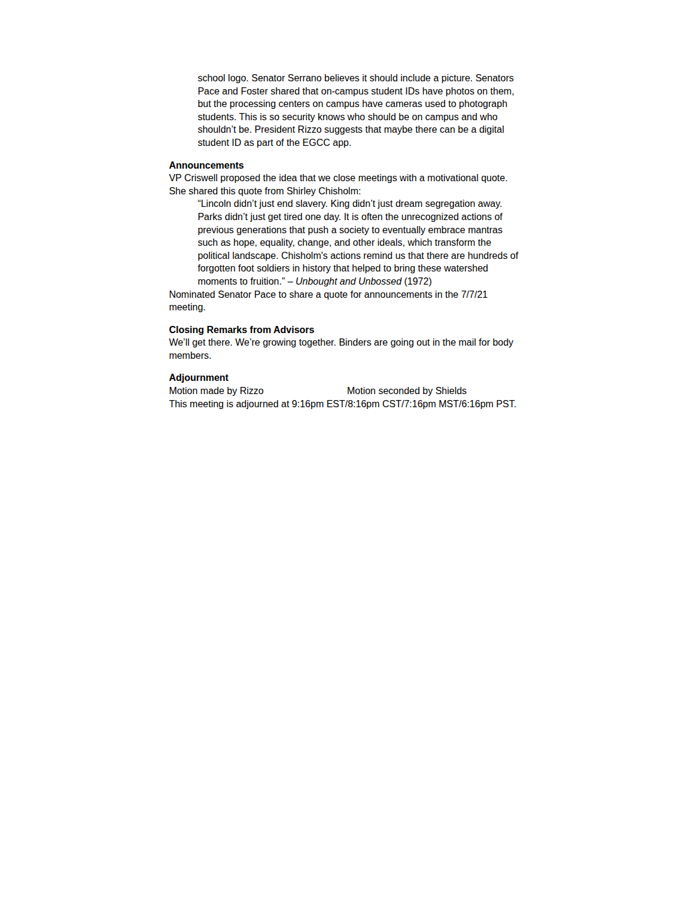school logo. Senator Serrano believes it should include a picture. Senators Pace and Foster shared that on-campus student IDs have photos on them, but the processing centers on campus have cameras used to photograph students. This is so security knows who should be on campus and who shouldn’t be. President Rizzo suggests that maybe there can be a digital student ID as part of the EGCC app.
Announcements
VP Criswell proposed the idea that we close meetings with a motivational quote. She shared this quote from Shirley Chisholm:
“Lincoln didn’t just end slavery. King didn’t just dream segregation away. Parks didn’t just get tired one day. It is often the unrecognized actions of previous generations that push a society to eventually embrace mantras such as hope, equality, change, and other ideals, which transform the political landscape. Chisholm's actions remind us that there are hundreds of forgotten foot soldiers in history that helped to bring these watershed moments to fruition.” – Unbought and Unbossed (1972)
Nominated Senator Pace to share a quote for announcements in the 7/7/21 meeting.
Closing Remarks from Advisors
We’ll get there. We’re growing together. Binders are going out in the mail for body members.
Adjournment
Motion made by Rizzo Motion seconded by Shields
This meeting is adjourned at 9:16pm EST/8:16pm CST/7:16pm MST/6:16pm PST.